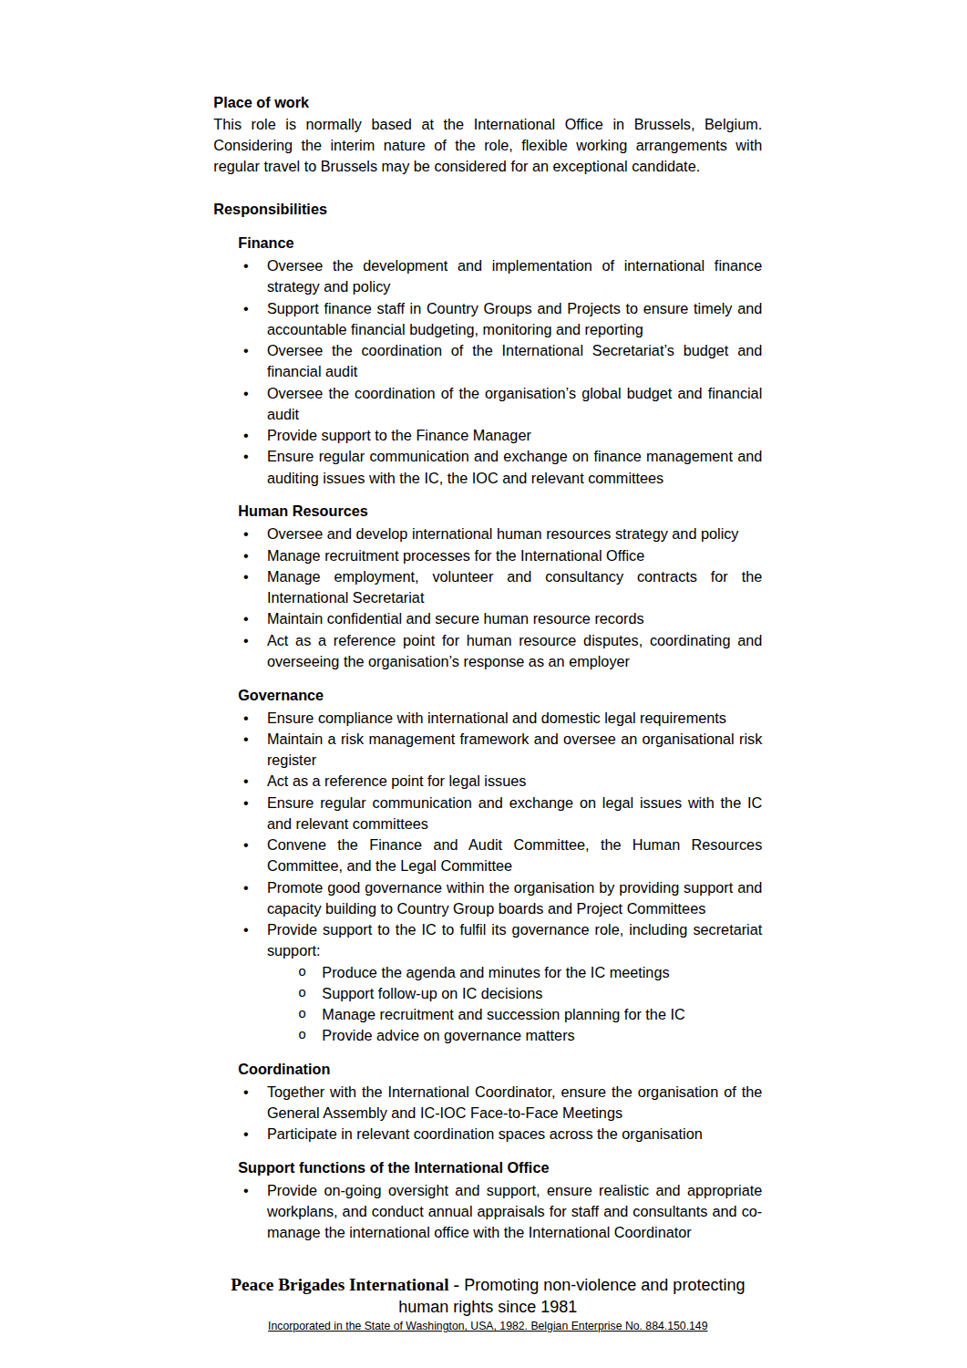Place of work
This role is normally based at the International Office in Brussels, Belgium. Considering the interim nature of the role, flexible working arrangements with regular travel to Brussels may be considered for an exceptional candidate.
Responsibilities
Finance
Oversee the development and implementation of international finance strategy and policy
Support finance staff in Country Groups and Projects to ensure timely and accountable financial budgeting, monitoring and reporting
Oversee the coordination of the International Secretariat’s budget and financial audit
Oversee the coordination of the organisation’s global budget and financial audit
Provide support to the Finance Manager
Ensure regular communication and exchange on finance management and auditing issues with the IC, the IOC and relevant committees
Human Resources
Oversee and develop international human resources strategy and policy
Manage recruitment processes for the International Office
Manage employment, volunteer and consultancy contracts for the International Secretariat
Maintain confidential and secure human resource records
Act as a reference point for human resource disputes, coordinating and overseeing the organisation’s response as an employer
Governance
Ensure compliance with international and domestic legal requirements
Maintain a risk management framework and oversee an organisational risk register
Act as a reference point for legal issues
Ensure regular communication and exchange on legal issues with the IC and relevant committees
Convene the Finance and Audit Committee, the Human Resources Committee, and the Legal Committee
Promote good governance within the organisation by providing support and capacity building to Country Group boards and Project Committees
Provide support to the IC to fulfil its governance role, including secretariat support:
Produce the agenda and minutes for the IC meetings
Support follow-up on IC decisions
Manage recruitment and succession planning for the IC
Provide advice on governance matters
Coordination
Together with the International Coordinator, ensure the organisation of the General Assembly and IC-IOC Face-to-Face Meetings
Participate in relevant coordination spaces across the organisation
Support functions of the International Office
Provide on-going oversight and support, ensure realistic and appropriate workplans, and conduct annual appraisals for staff and consultants and co-manage the international office with the International Coordinator
Peace Brigades International - Promoting non-violence and protecting human rights since 1981
Incorporated in the State of Washington, USA, 1982. Belgian Enterprise No. 884.150.149